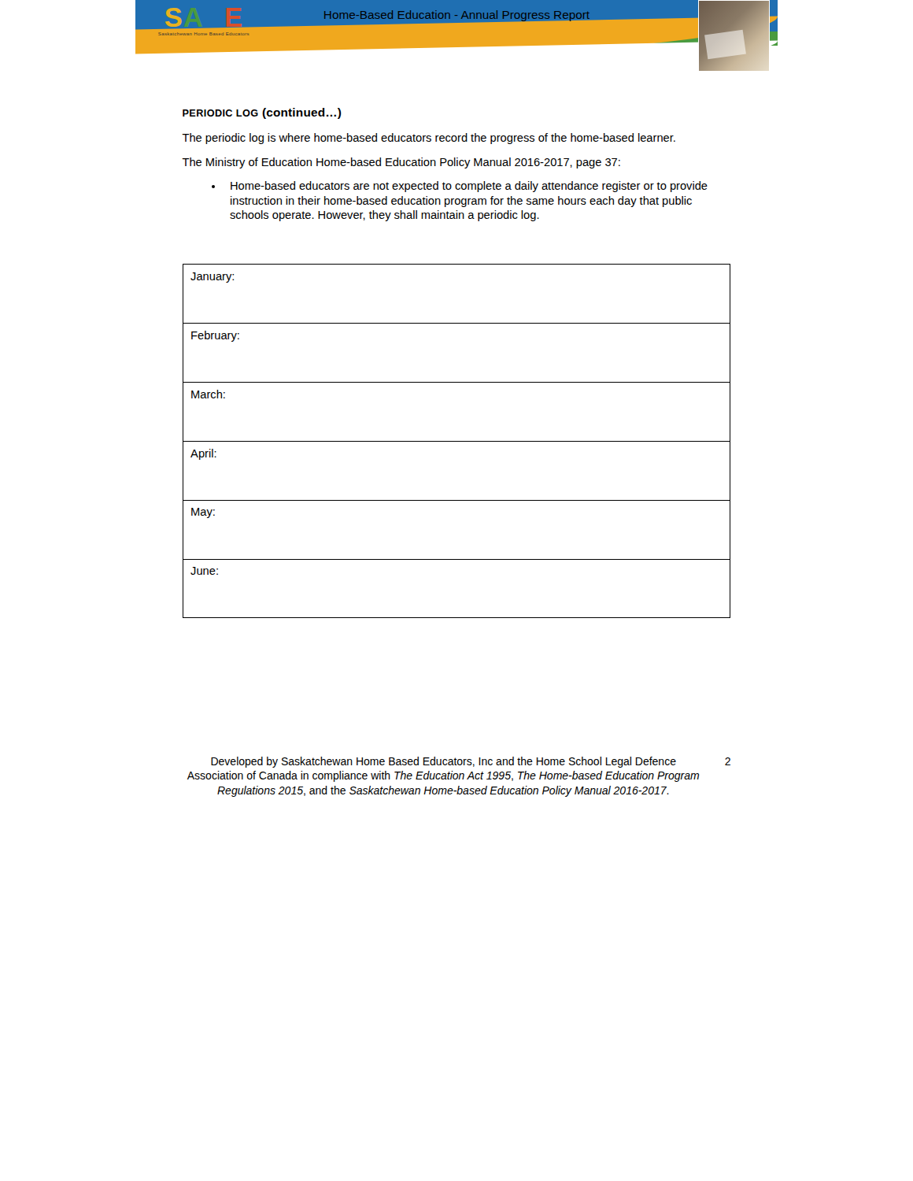Home-Based Education - Annual Progress Report
SABE
Saskatchewan Home Based Educators
PERIODIC LOG (continued…)
The periodic log is where home-based educators record the progress of the home-based learner.
The Ministry of Education Home-based Education Policy Manual 2016-2017, page 37:
Home-based educators are not expected to complete a daily attendance register or to provide instruction in their home-based education program for the same hours each day that public schools operate. However, they shall maintain a periodic log.
| January: |
| February: |
| March: |
| April: |
| May: |
| June: |
2
Developed by Saskatchewan Home Based Educators, Inc and the Home School Legal Defence Association of Canada in compliance with The Education Act 1995, The Home-based Education Program Regulations 2015, and the Saskatchewan Home-based Education Policy Manual 2016-2017.